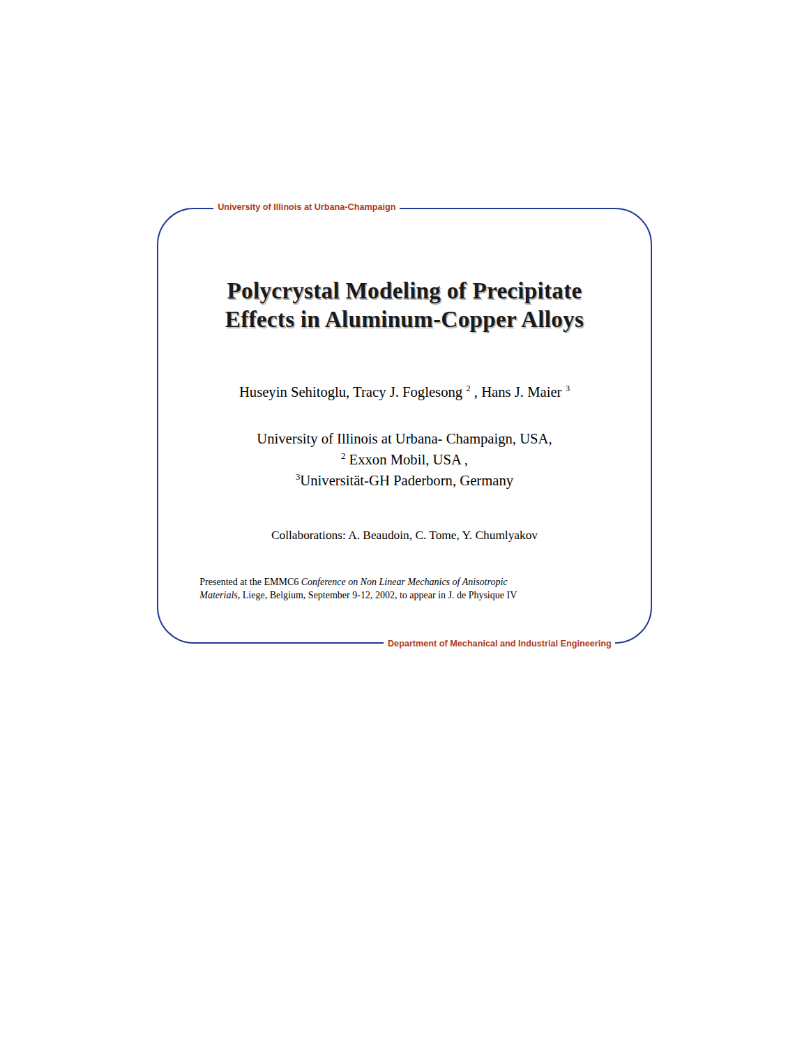University of Illinois at Urbana-Champaign
Polycrystal Modeling of Precipitate
Effects in Aluminum-Copper Alloys
Huseyin Sehitoglu, Tracy J. Foglesong 2 , Hans J. Maier 3
University of Illinois at Urbana- Champaign, USA,
2 Exxon Mobil, USA ,
3Universität-GH Paderborn, Germany
Collaborations: A. Beaudoin, C. Tome, Y. Chumlyakov
Presented at the EMMC6 Conference on Non Linear Mechanics of Anisotropic
Materials, Liege, Belgium, September 9-12, 2002, to appear in J. de Physique IV
Department of Mechanical and Industrial Engineering